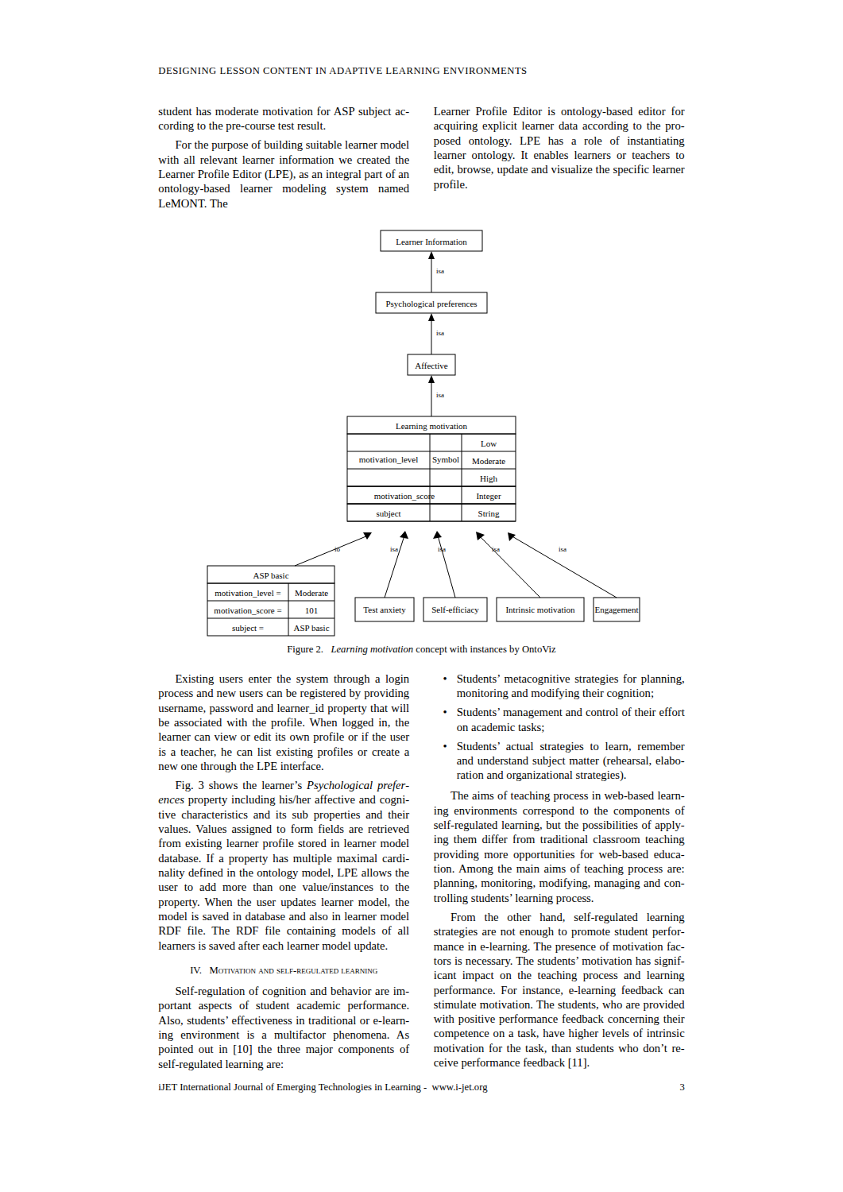DESIGNING LESSON CONTENT IN ADAPTIVE LEARNING ENVIRONMENTS
student has moderate motivation for ASP subject according to the pre-course test result.
For the purpose of building suitable learner model with all relevant learner information we created the Learner Profile Editor (LPE), as an integral part of an ontology-based learner modeling system named LeMONT. The
Learner Profile Editor is ontology-based editor for acquiring explicit learner data according to the proposed ontology. LPE has a role of instantiating learner ontology. It enables learners or teachers to edit, browse, update and visualize the specific learner profile.
Learner Information Psychological preferences Affective Learning motivation motivation_level Symbol Low Moderate High motivation_score Integer subject String ASP basic motivation_level = Moderate motivation_score = 101 subject = ASP basic Test anxiety Self-efficiacy Intrinsic motivation Engagement isa isa isa io isa isa isa isa
Figure 2. Learning motivation concept with instances by OntoViz
Existing users enter the system through a login process and new users can be registered by providing username, password and learner_id property that will be associated with the profile. When logged in, the learner can view or edit its own profile or if the user is a teacher, he can list existing profiles or create a new one through the LPE interface.
Fig. 3 shows the learner’s Psychological preferences property including his/her affective and cognitive characteristics and its sub properties and their values. Values assigned to form fields are retrieved from existing learner profile stored in learner model database. If a property has multiple maximal cardinality defined in the ontology model, LPE allows the user to add more than one value/instances to the property. When the user updates learner model, the model is saved in database and also in learner model RDF file. The RDF file containing models of all learners is saved after each learner model update.
IV. Motivation and self-regulated learning
Self-regulation of cognition and behavior are important aspects of student academic performance. Also, students’ effectiveness in traditional or e-learning environment is a multifactor phenomena. As pointed out in [10] the three major components of self-regulated learning are:
Students’ metacognitive strategies for planning, monitoring and modifying their cognition;
Students’ management and control of their effort on academic tasks;
Students’ actual strategies to learn, remember and understand subject matter (rehearsal, elaboration and organizational strategies).
The aims of teaching process in web-based learning environments correspond to the components of self-regulated learning, but the possibilities of applying them differ from traditional classroom teaching providing more opportunities for web-based education. Among the main aims of teaching process are: planning, monitoring, modifying, managing and controlling students’ learning process.
From the other hand, self-regulated learning strategies are not enough to promote student performance in e-learning. The presence of motivation factors is necessary. The students’ motivation has significant impact on the teaching process and learning performance. For instance, e-learning feedback can stimulate motivation. The students, who are provided with positive performance feedback concerning their competence on a task, have higher levels of intrinsic motivation for the task, than students who don’t receive performance feedback [11].
iJET International Journal of Emerging Technologies in Learning - www.i-jet.org
3